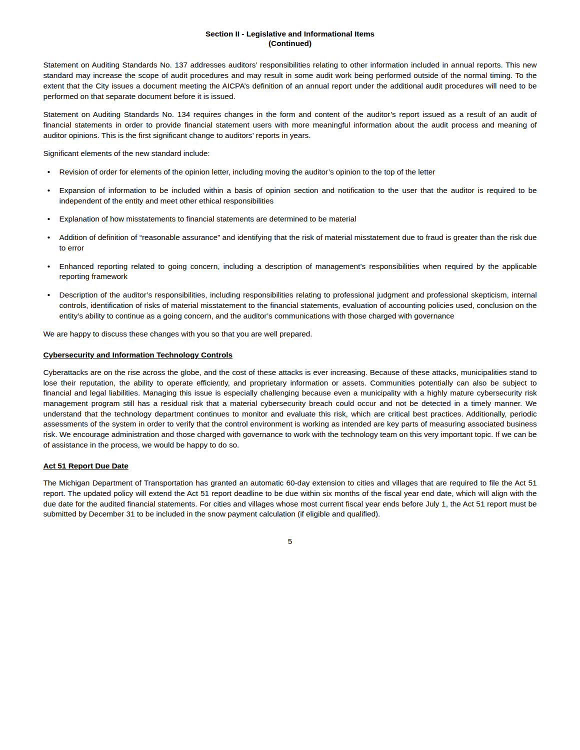Section II - Legislative and Informational Items
(Continued)
Statement on Auditing Standards No. 137 addresses auditors’ responsibilities relating to other information included in annual reports. This new standard may increase the scope of audit procedures and may result in some audit work being performed outside of the normal timing. To the extent that the City issues a document meeting the AICPA’s definition of an annual report under the additional audit procedures will need to be performed on that separate document before it is issued.
Statement on Auditing Standards No. 134 requires changes in the form and content of the auditor’s report issued as a result of an audit of financial statements in order to provide financial statement users with more meaningful information about the audit process and meaning of auditor opinions. This is the first significant change to auditors’ reports in years.
Significant elements of the new standard include:
Revision of order for elements of the opinion letter, including moving the auditor’s opinion to the top of the letter
Expansion of information to be included within a basis of opinion section and notification to the user that the auditor is required to be independent of the entity and meet other ethical responsibilities
Explanation of how misstatements to financial statements are determined to be material
Addition of definition of “reasonable assurance” and identifying that the risk of material misstatement due to fraud is greater than the risk due to error
Enhanced reporting related to going concern, including a description of management’s responsibilities when required by the applicable reporting framework
Description of the auditor’s responsibilities, including responsibilities relating to professional judgment and professional skepticism, internal controls, identification of risks of material misstatement to the financial statements, evaluation of accounting policies used, conclusion on the entity’s ability to continue as a going concern, and the auditor’s communications with those charged with governance
We are happy to discuss these changes with you so that you are well prepared.
Cybersecurity and Information Technology Controls
Cyberattacks are on the rise across the globe, and the cost of these attacks is ever increasing. Because of these attacks, municipalities stand to lose their reputation, the ability to operate efficiently, and proprietary information or assets. Communities potentially can also be subject to financial and legal liabilities. Managing this issue is especially challenging because even a municipality with a highly mature cybersecurity risk management program still has a residual risk that a material cybersecurity breach could occur and not be detected in a timely manner. We understand that the technology department continues to monitor and evaluate this risk, which are critical best practices. Additionally, periodic assessments of the system in order to verify that the control environment is working as intended are key parts of measuring associated business risk. We encourage administration and those charged with governance to work with the technology team on this very important topic. If we can be of assistance in the process, we would be happy to do so.
Act 51 Report Due Date
The Michigan Department of Transportation has granted an automatic 60-day extension to cities and villages that are required to file the Act 51 report. The updated policy will extend the Act 51 report deadline to be due within six months of the fiscal year end date, which will align with the due date for the audited financial statements. For cities and villages whose most current fiscal year ends before July 1, the Act 51 report must be submitted by December 31 to be included in the snow payment calculation (if eligible and qualified).
5